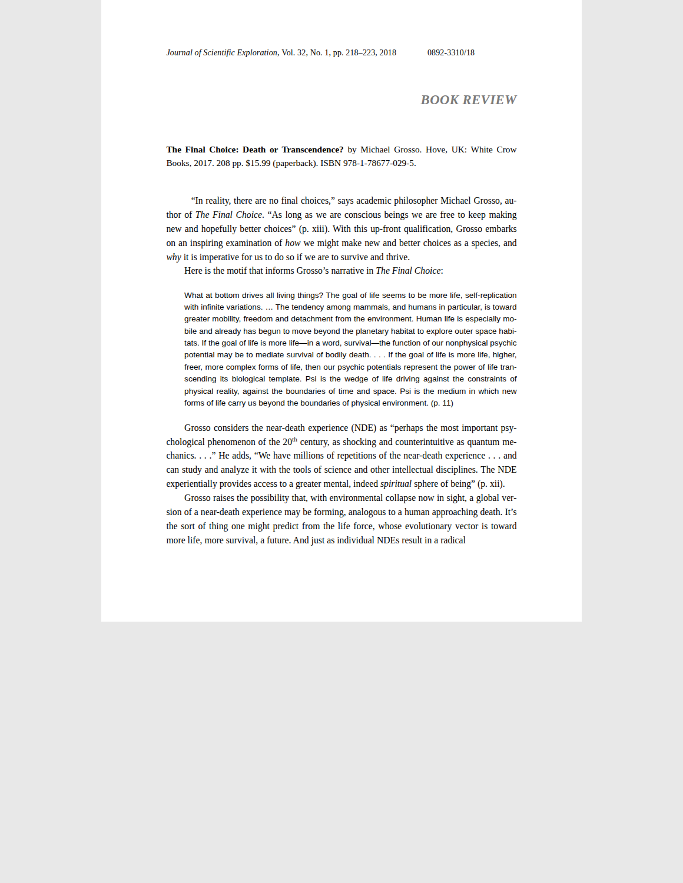Journal of Scientific Exploration, Vol. 32, No. 1, pp. 218–223, 2018 0892-3310/18
BOOK REVIEW
The Final Choice: Death or Transcendence? by Michael Grosso. Hove, UK: White Crow Books, 2017. 208 pp. $15.99 (paperback). ISBN 978-1-78677-029-5.
“In reality, there are no final choices,” says academic philosopher Michael Grosso, author of The Final Choice. “As long as we are conscious beings we are free to keep making new and hopefully better choices” (p. xiii). With this up-front qualification, Grosso embarks on an inspiring examination of how we might make new and better choices as a species, and why it is imperative for us to do so if we are to survive and thrive.
Here is the motif that informs Grosso’s narrative in The Final Choice:
What at bottom drives all living things? The goal of life seems to be more life, self-replication with infinite variations. … The tendency among mammals, and humans in particular, is toward greater mobility, freedom and detachment from the environment. Human life is especially mobile and already has begun to move beyond the planetary habitat to explore outer space habitats. If the goal of life is more life—in a word, survival—the function of our nonphysical psychic potential may be to mediate survival of bodily death. . . . If the goal of life is more life, higher, freer, more complex forms of life, then our psychic potentials represent the power of life transcending its biological template. Psi is the wedge of life driving against the constraints of physical reality, against the boundaries of time and space. Psi is the medium in which new forms of life carry us beyond the boundaries of physical environment. (p. 11)
Grosso considers the near-death experience (NDE) as “perhaps the most important psychological phenomenon of the 20th century, as shocking and counterintuitive as quantum mechanics. . . .” He adds, “We have millions of repetitions of the near-death experience . . . and can study and analyze it with the tools of science and other intellectual disciplines. The NDE experientially provides access to a greater mental, indeed spiritual sphere of being” (p. xii).
Grosso raises the possibility that, with environmental collapse now in sight, a global version of a near-death experience may be forming, analogous to a human approaching death. It’s the sort of thing one might predict from the life force, whose evolutionary vector is toward more life, more survival, a future. And just as individual NDEs result in a radical